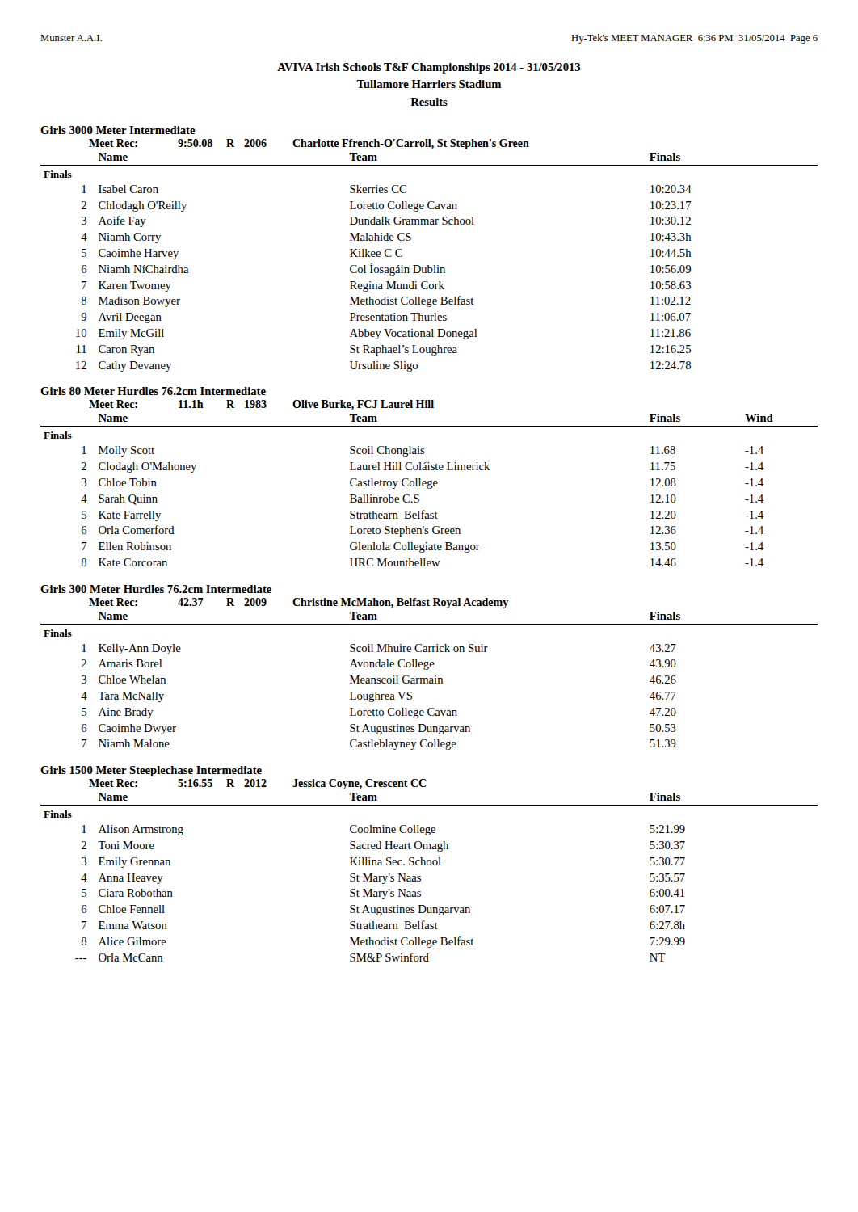Munster A.A.I.
Hy-Tek's MEET MANAGER 6:36 PM 31/05/2014 Page 6
AVIVA Irish Schools T&F Championships 2014 - 31/05/2013
Tullamore Harriers Stadium
Results
Girls 3000 Meter Intermediate
Meet Rec: 9:50.08 R 2006 Charlotte Ffrench-O'Carroll, St Stephen's Green
| | Name | Team | Finals | |
| --- | --- | --- | --- | --- |
| Finals |
| 1 | Isabel Caron | Skerries CC | 10:20.34 | |
| 2 | Chlodagh O'Reilly | Loretto College Cavan | 10:23.17 | |
| 3 | Aoife Fay | Dundalk Grammar School | 10:30.12 | |
| 4 | Niamh Corry | Malahide CS | 10:43.3h | |
| 5 | Caoimhe Harvey | Kilkee C C | 10:44.5h | |
| 6 | Niamh NíChairdha | Col Íosagáin Dublin | 10:56.09 | |
| 7 | Karen Twomey | Regina Mundi Cork | 10:58.63 | |
| 8 | Madison Bowyer | Methodist College Belfast | 11:02.12 | |
| 9 | Avril Deegan | Presentation Thurles | 11:06.07 | |
| 10 | Emily McGill | Abbey Vocational Donegal | 11:21.86 | |
| 11 | Caron Ryan | St Raphael’s Loughrea | 12:16.25 | |
| 12 | Cathy Devaney | Ursuline Sligo | 12:24.78 | |
Girls 80 Meter Hurdles 76.2cm Intermediate
Meet Rec: 11.1h R 1983 Olive Burke, FCJ Laurel Hill
| | Name | Team | Finals | Wind |
| --- | --- | --- | --- | --- |
| Finals |
| 1 | Molly Scott | Scoil Chonglais | 11.68 | -1.4 |
| 2 | Clodagh O'Mahoney | Laurel Hill Coláiste Limerick | 11.75 | -1.4 |
| 3 | Chloe Tobin | Castletroy College | 12.08 | -1.4 |
| 4 | Sarah Quinn | Ballinrobe C.S | 12.10 | -1.4 |
| 5 | Kate Farrelly | Strathearn Belfast | 12.20 | -1.4 |
| 6 | Orla Comerford | Loreto Stephen's Green | 12.36 | -1.4 |
| 7 | Ellen Robinson | Glenlola Collegiate Bangor | 13.50 | -1.4 |
| 8 | Kate Corcoran | HRC Mountbellew | 14.46 | -1.4 |
Girls 300 Meter Hurdles 76.2cm Intermediate
Meet Rec: 42.37 R 2009 Christine McMahon, Belfast Royal Academy
| | Name | Team | Finals | |
| --- | --- | --- | --- | --- |
| Finals |
| 1 | Kelly-Ann Doyle | Scoil Mhuire Carrick on Suir | 43.27 | |
| 2 | Amaris Borel | Avondale College | 43.90 | |
| 3 | Chloe Whelan | Meanscoil Garmain | 46.26 | |
| 4 | Tara McNally | Loughrea VS | 46.77 | |
| 5 | Aine Brady | Loretto College Cavan | 47.20 | |
| 6 | Caoimhe Dwyer | St Augustines Dungarvan | 50.53 | |
| 7 | Niamh Malone | Castleblayney College | 51.39 | |
Girls 1500 Meter Steeplechase Intermediate
Meet Rec: 5:16.55 R 2012 Jessica Coyne, Crescent CC
| | Name | Team | Finals | |
| --- | --- | --- | --- | --- |
| Finals |
| 1 | Alison Armstrong | Coolmine College | 5:21.99 | |
| 2 | Toni Moore | Sacred Heart Omagh | 5:30.37 | |
| 3 | Emily Grennan | Killina Sec. School | 5:30.77 | |
| 4 | Anna Heavey | St Mary's Naas | 5:35.57 | |
| 5 | Ciara Robothan | St Mary's Naas | 6:00.41 | |
| 6 | Chloe Fennell | St Augustines Dungarvan | 6:07.17 | |
| 7 | Emma Watson | Strathearn Belfast | 6:27.8h | |
| 8 | Alice Gilmore | Methodist College Belfast | 7:29.99 | |
| --- | Orla McCann | SM&P Swinford | NT | |